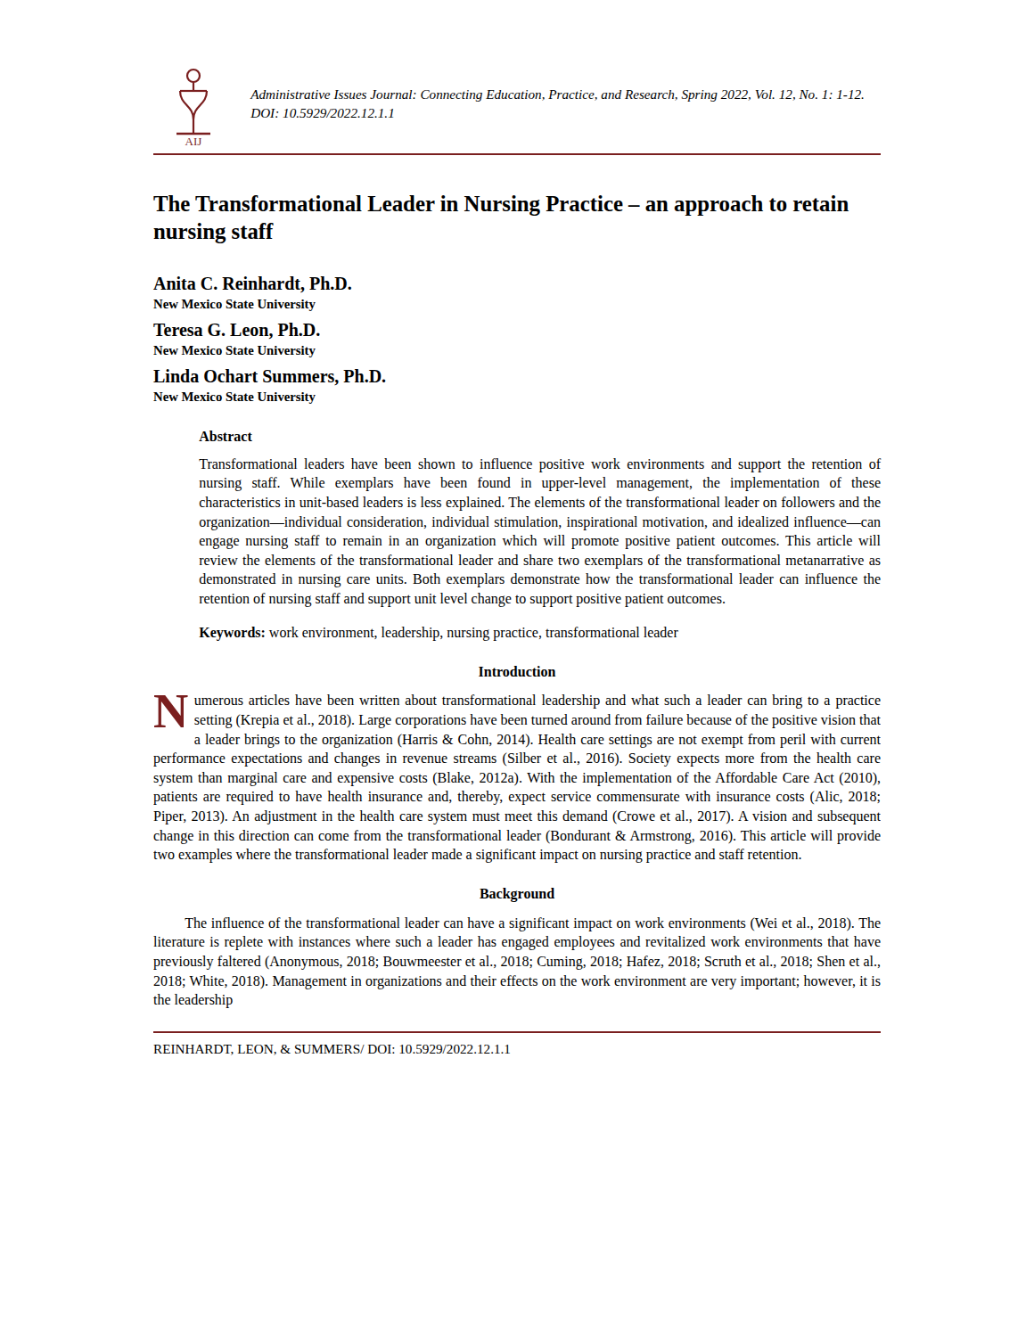AIJ
Administrative Issues Journal: Connecting Education, Practice, and Research, Spring 2022, Vol. 12, No. 1: 1-12. DOI: 10.5929/2022.12.1.1
The Transformational Leader in Nursing Practice – an approach to retain nursing staff
Anita C. Reinhardt, Ph.D.
New Mexico State University
Teresa G. Leon, Ph.D.
New Mexico State University
Linda Ochart Summers, Ph.D.
New Mexico State University
Abstract
Transformational leaders have been shown to influence positive work environments and support the retention of nursing staff. While exemplars have been found in upper-level management, the implementation of these characteristics in unit-based leaders is less explained. The elements of the transformational leader on followers and the organization—individual consideration, individual stimulation, inspirational motivation, and idealized influence—can engage nursing staff to remain in an organization which will promote positive patient outcomes. This article will review the elements of the transformational leader and share two exemplars of the transformational metanarrative as demonstrated in nursing care units. Both exemplars demonstrate how the transformational leader can influence the retention of nursing staff and support unit level change to support positive patient outcomes.
Keywords: work environment, leadership, nursing practice, transformational leader
Introduction
Numerous articles have been written about transformational leadership and what such a leader can bring to a practice setting (Krepia et al., 2018). Large corporations have been turned around from failure because of the positive vision that a leader brings to the organization (Harris & Cohn, 2014). Health care settings are not exempt from peril with current performance expectations and changes in revenue streams (Silber et al., 2016). Society expects more from the health care system than marginal care and expensive costs (Blake, 2012a). With the implementation of the Affordable Care Act (2010), patients are required to have health insurance and, thereby, expect service commensurate with insurance costs (Alic, 2018; Piper, 2013). An adjustment in the health care system must meet this demand (Crowe et al., 2017). A vision and subsequent change in this direction can come from the transformational leader (Bondurant & Armstrong, 2016). This article will provide two examples where the transformational leader made a significant impact on nursing practice and staff retention.
Background
The influence of the transformational leader can have a significant impact on work environments (Wei et al., 2018). The literature is replete with instances where such a leader has engaged employees and revitalized work environments that have previously faltered (Anonymous, 2018; Bouwmeester et al., 2018; Cuming, 2018; Hafez, 2018; Scruth et al., 2018; Shen et al., 2018; White, 2018). Management in organizations and their effects on the work environment are very important; however, it is the leadership
REINHARDT, LEON, & SUMMERS/ DOI: 10.5929/2022.12.1.1